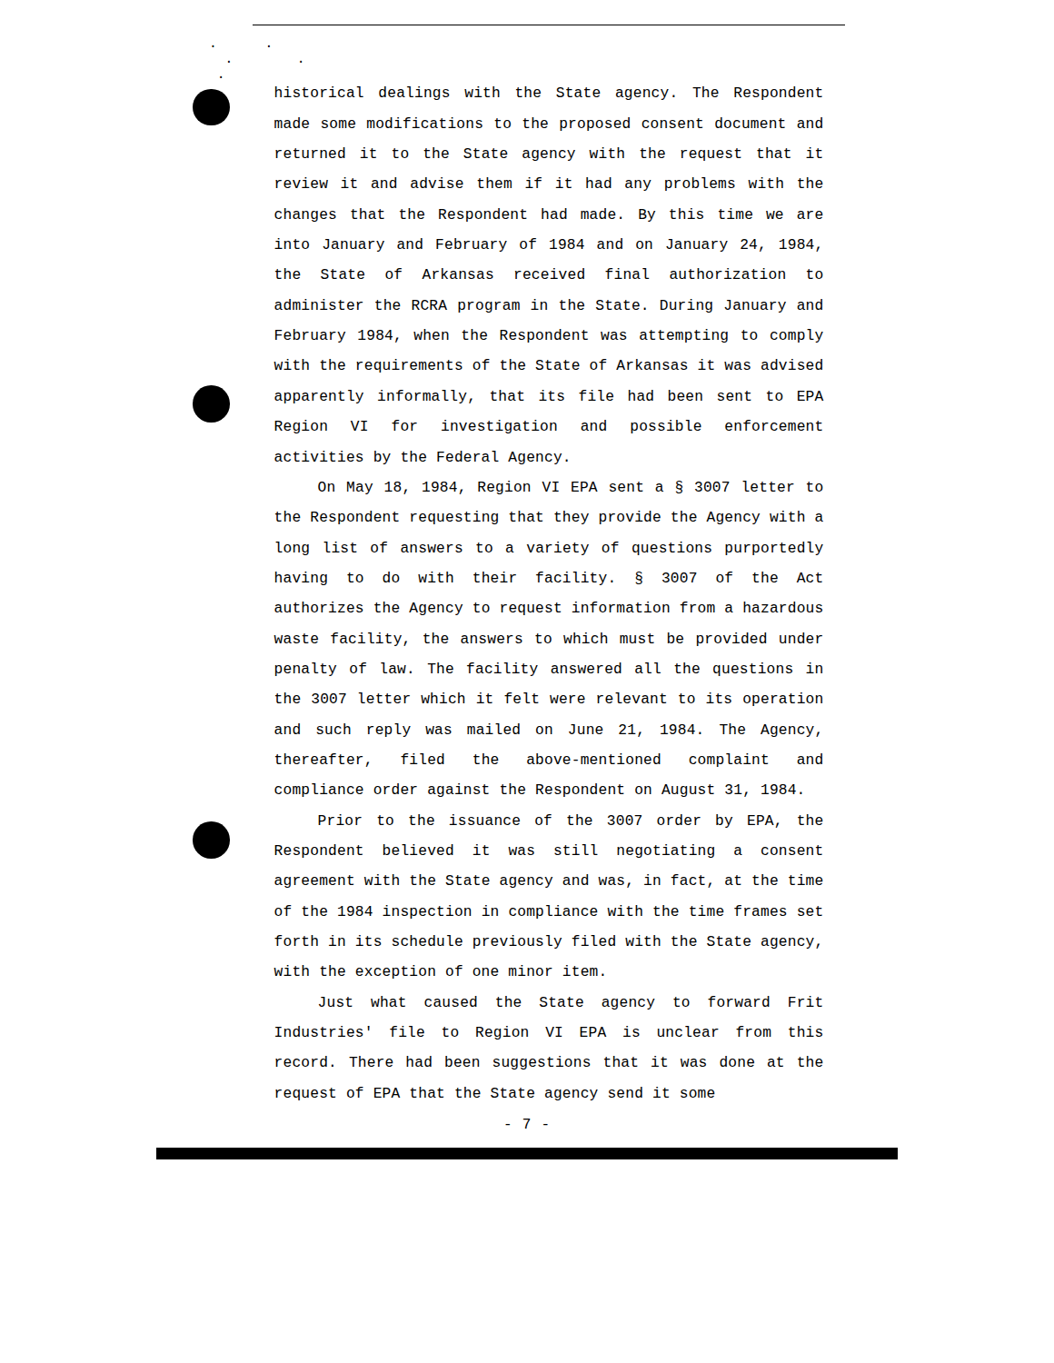. .
. .
.
historical dealings with the State agency. The Respondent made some modifications to the proposed consent document and returned it to the State agency with the request that it review it and advise them if it had any problems with the changes that the Respondent had made. By this time we are into January and February of 1984 and on January 24, 1984, the State of Arkansas received final authorization to administer the RCRA program in the State. During January and February 1984, when the Respondent was attempting to comply with the requirements of the State of Arkansas it was advised apparently informally, that its file had been sent to EPA Region VI for investigation and possible enforcement activities by the Federal Agency.
On May 18, 1984, Region VI EPA sent a § 3007 letter to the Respondent requesting that they provide the Agency with a long list of answers to a variety of questions purportedly having to do with their facility. § 3007 of the Act authorizes the Agency to request information from a hazardous waste facility, the answers to which must be provided under penalty of law. The facility answered all the questions in the 3007 letter which it felt were relevant to its operation and such reply was mailed on June 21, 1984. The Agency, thereafter, filed the above-mentioned complaint and compliance order against the Respondent on August 31, 1984.
Prior to the issuance of the 3007 order by EPA, the Respondent believed it was still negotiating a consent agreement with the State agency and was, in fact, at the time of the 1984 inspection in compliance with the time frames set forth in its schedule previously filed with the State agency, with the exception of one minor item.
Just what caused the State agency to forward Frit Industries' file to Region VI EPA is unclear from this record. There had been suggestions that it was done at the request of EPA that the State agency send it some
- 7 -